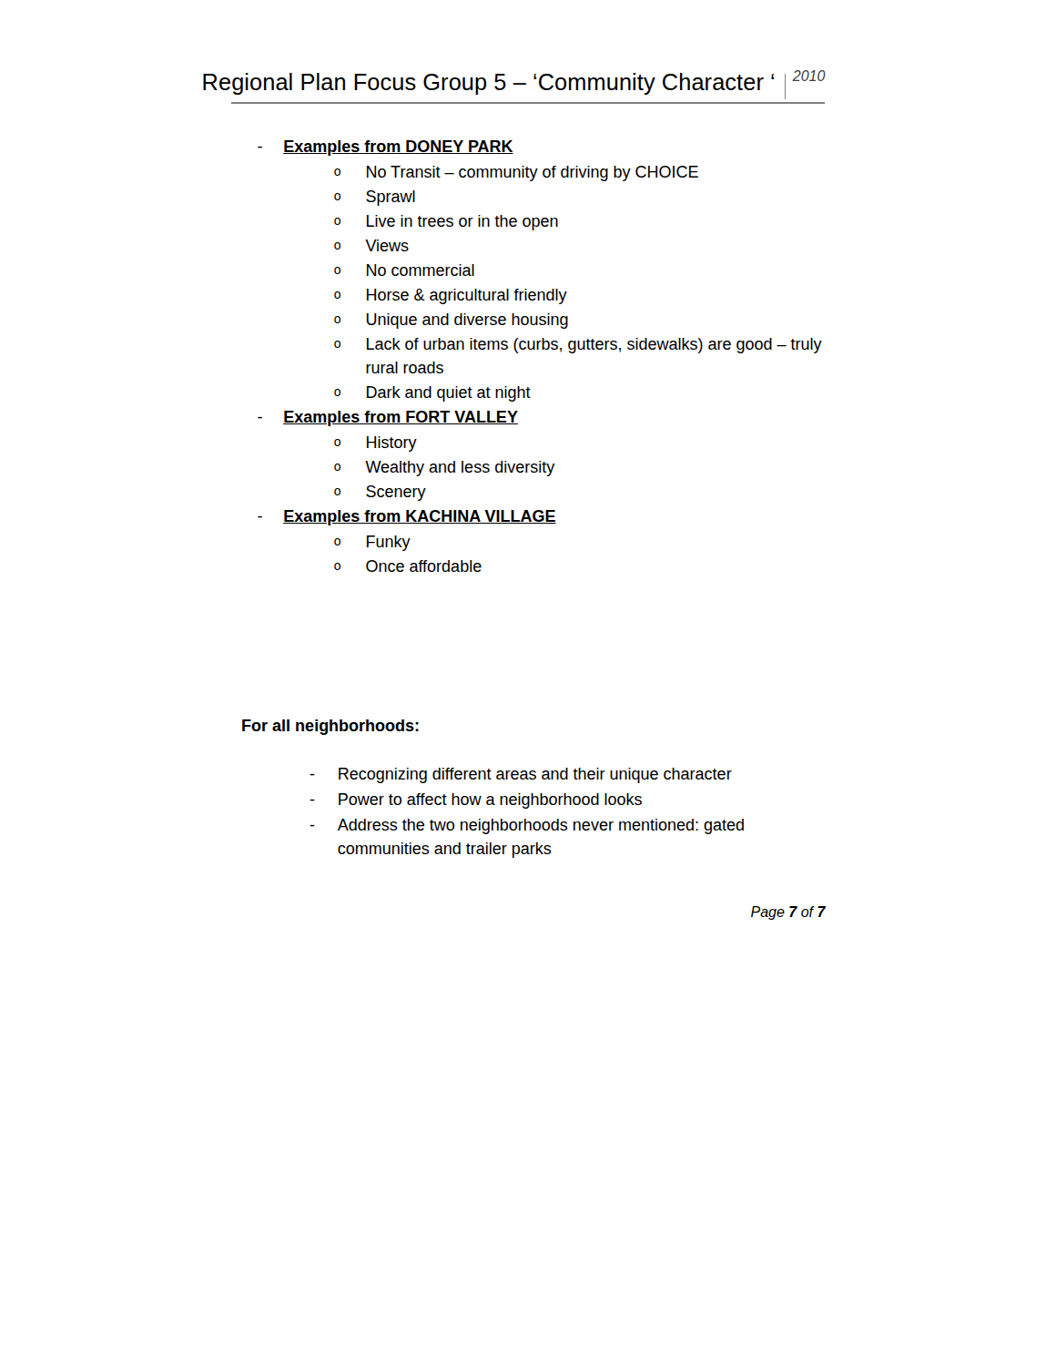Regional Plan Focus Group 5 – ‘Community Character ‘
2010
Examples from DONEY PARK
No Transit – community of driving by CHOICE
Sprawl
Live in trees or in the open
Views
No commercial
Horse & agricultural friendly
Unique and diverse housing
Lack of urban items (curbs, gutters, sidewalks) are good – truly rural roads
Dark and quiet at night
Examples from FORT VALLEY
History
Wealthy and less diversity
Scenery
Examples from KACHINA VILLAGE
Funky
Once affordable
For all neighborhoods:
Recognizing different areas and their unique character
Power to affect how a neighborhood looks
Address the two neighborhoods never mentioned: gated communities and trailer parks
Page 7 of 7